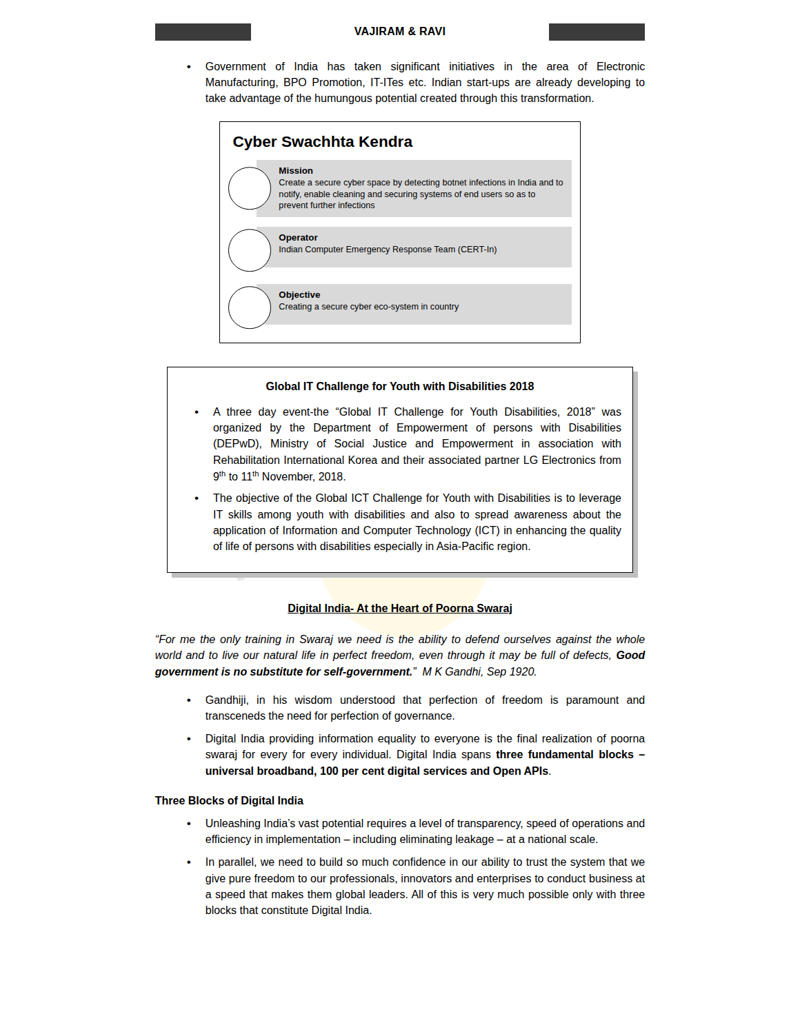VAJIRAM & RAVI
VAJIRAM & RAVI
Government of India has taken significant initiatives in the area of Electronic Manufacturing, BPO Promotion, IT-ITes etc. Indian start-ups are already developing to take advantage of the humungous potential created through this transformation.
Cyber Swachhta Kendra
Mission Create a secure cyber space by detecting botnet infections in India and to notify, enable cleaning and securing systems of end users so as to prevent further infections
Operator Indian Computer Emergency Response Team (CERT-In)
Objective Creating a secure cyber eco-system in country
Global IT Challenge for Youth with Disabilities 2018
A three day event-the “Global IT Challenge for Youth Disabilities, 2018” was organized by the Department of Empowerment of persons with Disabilities (DEPwD), Ministry of Social Justice and Empowerment in association with Rehabilitation International Korea and their associated partner LG Electronics from 9th to 11th November, 2018.
The objective of the Global ICT Challenge for Youth with Disabilities is to leverage IT skills among youth with disabilities and also to spread awareness about the application of Information and Computer Technology (ICT) in enhancing the quality of life of persons with disabilities especially in Asia-Pacific region.
Digital India- At the Heart of Poorna Swaraj
“For me the only training in Swaraj we need is the ability to defend ourselves against the whole world and to live our natural life in perfect freedom, even through it may be full of defects, Good government is no substitute for self-government.” M K Gandhi, Sep 1920.
Gandhiji, in his wisdom understood that perfection of freedom is paramount and transceneds the need for perfection of governance.
Digital India providing information equality to everyone is the final realization of poorna swaraj for every for every individual. Digital India spans three fundamental blocks – universal broadband, 100 per cent digital services and Open APIs.
Three Blocks of Digital India
Unleashing India’s vast potential requires a level of transparency, speed of operations and efficiency in implementation – including eliminating leakage – at a national scale.
In parallel, we need to build so much confidence in our ability to trust the system that we give pure freedom to our professionals, innovators and enterprises to conduct business at a speed that makes them global leaders. All of this is very much possible only with three blocks that constitute Digital India.